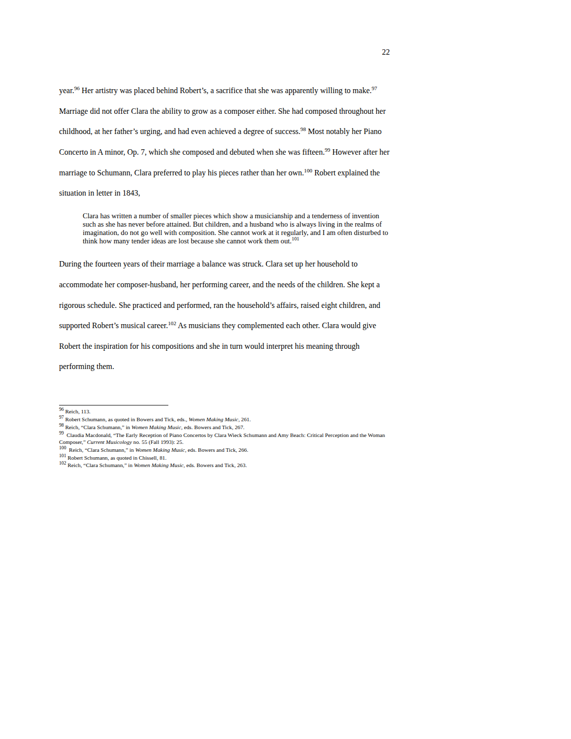22
year.96 Her artistry was placed behind Robert’s, a sacrifice that she was apparently willing to make.97 Marriage did not offer Clara the ability to grow as a composer either. She had composed throughout her childhood, at her father’s urging, and had even achieved a degree of success.98 Most notably her Piano Concerto in A minor, Op. 7, which she composed and debuted when she was fifteen.99 However after her marriage to Schumann, Clara preferred to play his pieces rather than her own.100 Robert explained the situation in letter in 1843,
Clara has written a number of smaller pieces which show a musicianship and a tenderness of invention such as she has never before attained. But children, and a husband who is always living in the realms of imagination, do not go well with composition. She cannot work at it regularly, and I am often disturbed to think how many tender ideas are lost because she cannot work them out.101
During the fourteen years of their marriage a balance was struck. Clara set up her household to accommodate her composer-husband, her performing career, and the needs of the children. She kept a rigorous schedule. She practiced and performed, ran the household’s affairs, raised eight children, and supported Robert’s musical career.102 As musicians they complemented each other. Clara would give Robert the inspiration for his compositions and she in turn would interpret his meaning through performing them.
96 Reich, 113.
97 Robert Schumann, as quoted in Bowers and Tick, eds., Women Making Music, 261.
98 Reich, “Clara Schumann,” in Women Making Music, eds. Bowers and Tick, 267.
99 Claudia Macdonald, “The Early Reception of Piano Concertos by Clara Wieck Schumann and Amy Beach: Critical Perception and the Woman Composer,” Current Musicology no. 55 (Fall 1993): 25.
100 Reich, “Clara Schumann,” in Women Making Music, eds. Bowers and Tick, 266.
101 Robert Schumann, as quoted in Chissell, 81.
102 Reich, “Clara Schumann,” in Women Making Music, eds. Bowers and Tick, 263.